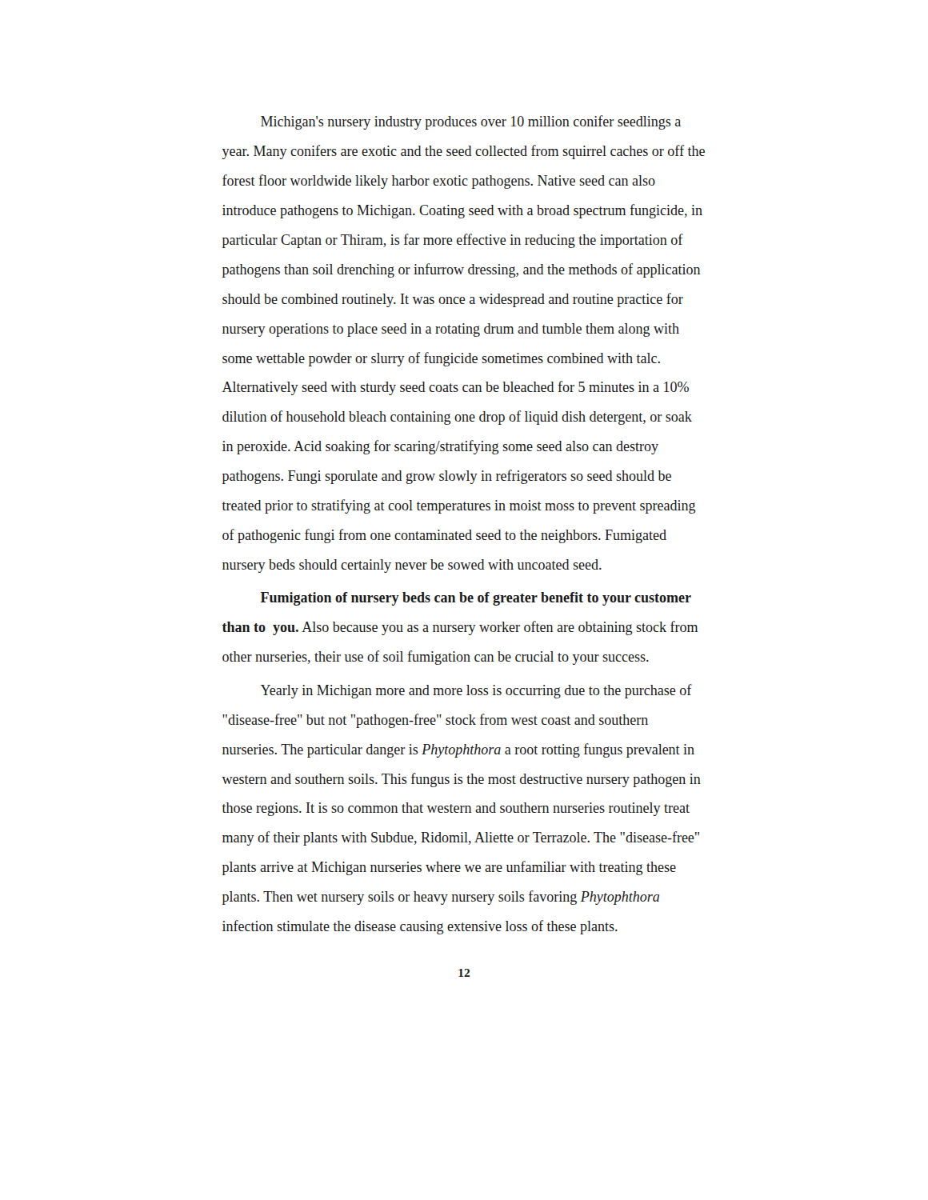Michigan's nursery industry produces over 10 million conifer seedlings a year. Many conifers are exotic and the seed collected from squirrel caches or off the forest floor worldwide likely harbor exotic pathogens. Native seed can also introduce pathogens to Michigan. Coating seed with a broad spectrum fungicide, in particular Captan or Thiram, is far more effective in reducing the importation of pathogens than soil drenching or infurrow dressing, and the methods of application should be combined routinely. It was once a widespread and routine practice for nursery operations to place seed in a rotating drum and tumble them along with some wettable powder or slurry of fungicide sometimes combined with talc. Alternatively seed with sturdy seed coats can be bleached for 5 minutes in a 10% dilution of household bleach containing one drop of liquid dish detergent, or soak in peroxide. Acid soaking for scaring/stratifying some seed also can destroy pathogens. Fungi sporulate and grow slowly in refrigerators so seed should be treated prior to stratifying at cool temperatures in moist moss to prevent spreading of pathogenic fungi from one contaminated seed to the neighbors. Fumigated nursery beds should certainly never be sowed with uncoated seed.
Fumigation of nursery beds can be of greater benefit to your customer than to you. Also because you as a nursery worker often are obtaining stock from other nurseries, their use of soil fumigation can be crucial to your success.
Yearly in Michigan more and more loss is occurring due to the purchase of "disease-free" but not "pathogen-free" stock from west coast and southern nurseries. The particular danger is Phytophthora a root rotting fungus prevalent in western and southern soils. This fungus is the most destructive nursery pathogen in those regions. It is so common that western and southern nurseries routinely treat many of their plants with Subdue, Ridomil, Aliette or Terrazole. The "disease-free" plants arrive at Michigan nurseries where we are unfamiliar with treating these plants. Then wet nursery soils or heavy nursery soils favoring Phytophthora infection stimulate the disease causing extensive loss of these plants.
12